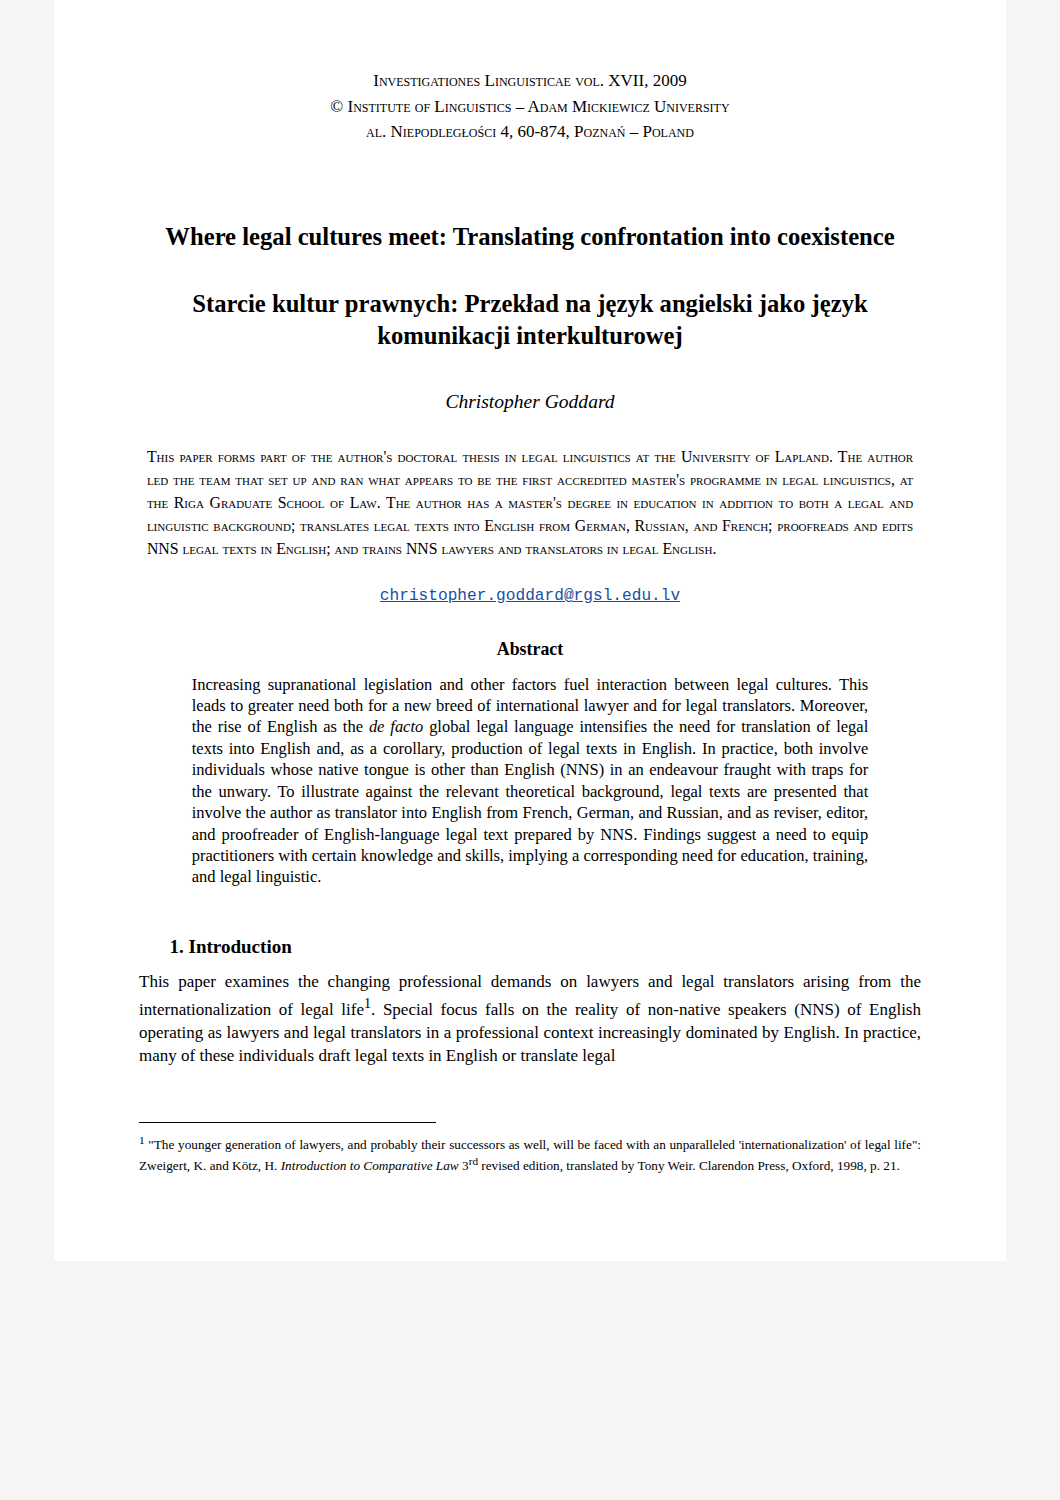Investigationes Linguisticae vol. XVII, 2009
© Institute of Linguistics – Adam Mickiewicz University
al. Niepodległości 4, 60-874, Poznań – Poland
Where legal cultures meet: Translating confrontation into coexistence
Starcie kultur prawnych: Przekład na język angielski jako język komunikacji interkulturowej
Christopher Goddard
This paper forms part of the author's doctoral thesis in legal linguistics at the University of Lapland. The author led the team that set up and ran what appears to be the first accredited master's programme in legal linguistics, at the Riga Graduate School of Law. The author has a master's degree in education in addition to both a legal and linguistic background; translates legal texts into English from German, Russian, and French; proofreads and edits NNS legal texts in English; and trains NNS lawyers and translators in legal English.
christopher.goddard@rgsl.edu.lv
Abstract
Increasing supranational legislation and other factors fuel interaction between legal cultures. This leads to greater need both for a new breed of international lawyer and for legal translators. Moreover, the rise of English as the de facto global legal language intensifies the need for translation of legal texts into English and, as a corollary, production of legal texts in English. In practice, both involve individuals whose native tongue is other than English (NNS) in an endeavour fraught with traps for the unwary. To illustrate against the relevant theoretical background, legal texts are presented that involve the author as translator into English from French, German, and Russian, and as reviser, editor, and proofreader of English-language legal text prepared by NNS. Findings suggest a need to equip practitioners with certain knowledge and skills, implying a corresponding need for education, training, and legal linguistic.
1. Introduction
This paper examines the changing professional demands on lawyers and legal translators arising from the internationalization of legal life1. Special focus falls on the reality of non-native speakers (NNS) of English operating as lawyers and legal translators in a professional context increasingly dominated by English. In practice, many of these individuals draft legal texts in English or translate legal
1 "The younger generation of lawyers, and probably their successors as well, will be faced with an unparalleled 'internationalization' of legal life": Zweigert, K. and Kötz, H. Introduction to Comparative Law 3rd revised edition, translated by Tony Weir. Clarendon Press, Oxford, 1998, p. 21.